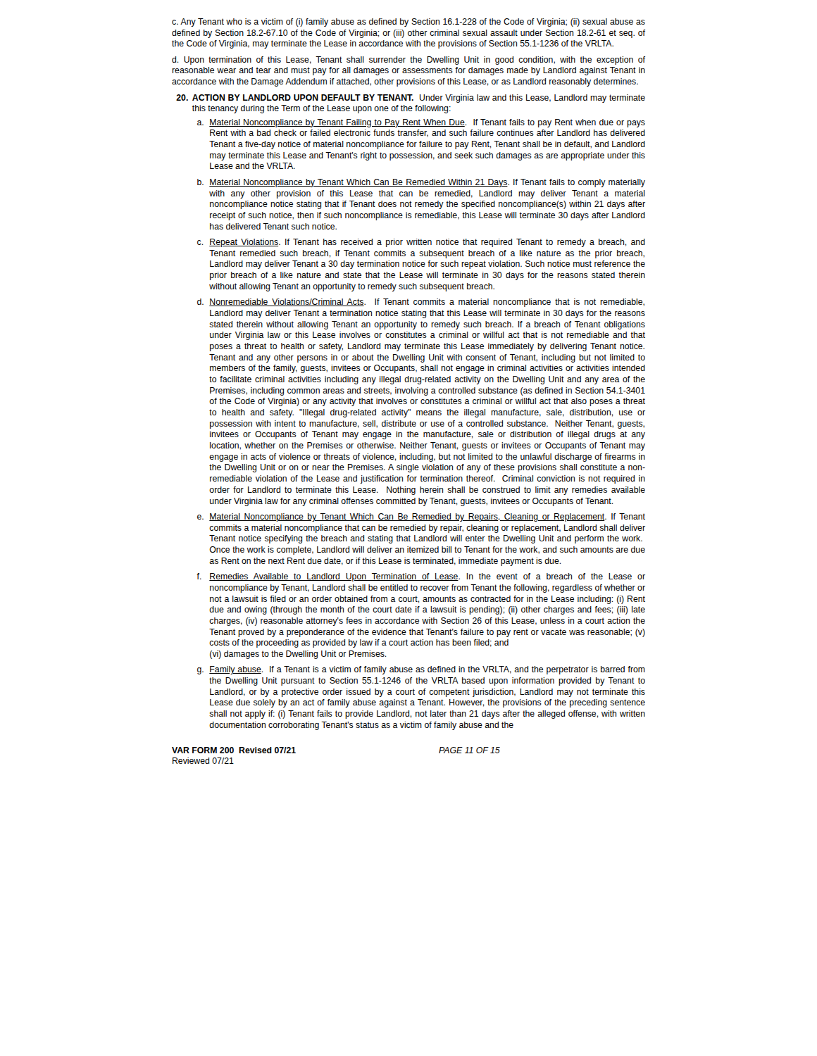c. Any Tenant who is a victim of (i) family abuse as defined by Section 16.1-228 of the Code of Virginia; (ii) sexual abuse as defined by Section 18.2-67.10 of the Code of Virginia; or (iii) other criminal sexual assault under Section 18.2-61 et seq. of the Code of Virginia, may terminate the Lease in accordance with the provisions of Section 55.1-1236 of the VRLTA.
d. Upon termination of this Lease, Tenant shall surrender the Dwelling Unit in good condition, with the exception of reasonable wear and tear and must pay for all damages or assessments for damages made by Landlord against Tenant in accordance with the Damage Addendum if attached, other provisions of this Lease, or as Landlord reasonably determines.
20.
ACTION BY LANDLORD UPON DEFAULT BY TENANT. Under Virginia law and this Lease, Landlord may terminate this tenancy during the Term of the Lease upon one of the following:
a. Material Noncompliance by Tenant Failing to Pay Rent When Due. If Tenant fails to pay Rent when due or pays Rent with a bad check or failed electronic funds transfer, and such failure continues after Landlord has delivered Tenant a five-day notice of material noncompliance for failure to pay Rent, Tenant shall be in default, and Landlord may terminate this Lease and Tenant's right to possession, and seek such damages as are appropriate under this Lease and the VRLTA.
b. Material Noncompliance by Tenant Which Can Be Remedied Within 21 Days. If Tenant fails to comply materially with any other provision of this Lease that can be remedied, Landlord may deliver Tenant a material noncompliance notice stating that if Tenant does not remedy the specified noncompliance(s) within 21 days after receipt of such notice, then if such noncompliance is remediable, this Lease will terminate 30 days after Landlord has delivered Tenant such notice.
c. Repeat Violations. If Tenant has received a prior written notice that required Tenant to remedy a breach, and Tenant remedied such breach, if Tenant commits a subsequent breach of a like nature as the prior breach, Landlord may deliver Tenant a 30 day termination notice for such repeat violation. Such notice must reference the prior breach of a like nature and state that the Lease will terminate in 30 days for the reasons stated therein without allowing Tenant an opportunity to remedy such subsequent breach.
d. Nonremediable Violations/Criminal Acts. If Tenant commits a material noncompliance that is not remediable, Landlord may deliver Tenant a termination notice stating that this Lease will terminate in 30 days for the reasons stated therein without allowing Tenant an opportunity to remedy such breach. If a breach of Tenant obligations under Virginia law or this Lease involves or constitutes a criminal or willful act that is not remediable and that poses a threat to health or safety, Landlord may terminate this Lease immediately by delivering Tenant notice. Tenant and any other persons in or about the Dwelling Unit with consent of Tenant, including but not limited to members of the family, guests, invitees or Occupants, shall not engage in criminal activities or activities intended to facilitate criminal activities including any illegal drug-related activity on the Dwelling Unit and any area of the Premises, including common areas and streets, involving a controlled substance (as defined in Section 54.1-3401 of the Code of Virginia) or any activity that involves or constitutes a criminal or willful act that also poses a threat to health and safety. "Illegal drug-related activity" means the illegal manufacture, sale, distribution, use or possession with intent to manufacture, sell, distribute or use of a controlled substance. Neither Tenant, guests, invitees or Occupants of Tenant may engage in the manufacture, sale or distribution of illegal drugs at any location, whether on the Premises or otherwise. Neither Tenant, guests or invitees or Occupants of Tenant may engage in acts of violence or threats of violence, including, but not limited to the unlawful discharge of firearms in the Dwelling Unit or on or near the Premises. A single violation of any of these provisions shall constitute a non-remediable violation of the Lease and justification for termination thereof. Criminal conviction is not required in order for Landlord to terminate this Lease. Nothing herein shall be construed to limit any remedies available under Virginia law for any criminal offenses committed by Tenant, guests, invitees or Occupants of Tenant.
e. Material Noncompliance by Tenant Which Can Be Remedied by Repairs, Cleaning or Replacement. If Tenant commits a material noncompliance that can be remedied by repair, cleaning or replacement, Landlord shall deliver Tenant notice specifying the breach and stating that Landlord will enter the Dwelling Unit and perform the work. Once the work is complete, Landlord will deliver an itemized bill to Tenant for the work, and such amounts are due as Rent on the next Rent due date, or if this Lease is terminated, immediate payment is due.
f. Remedies Available to Landlord Upon Termination of Lease. In the event of a breach of the Lease or noncompliance by Tenant, Landlord shall be entitled to recover from Tenant the following, regardless of whether or not a lawsuit is filed or an order obtained from a court, amounts as contracted for in the Lease including: (i) Rent due and owing (through the month of the court date if a lawsuit is pending); (ii) other charges and fees; (iii) late charges, (iv) reasonable attorney's fees in accordance with Section 26 of this Lease, unless in a court action the Tenant proved by a preponderance of the evidence that Tenant's failure to pay rent or vacate was reasonable; (v) costs of the proceeding as provided by law if a court action has been filed; and
(vi) damages to the Dwelling Unit or Premises.
g. Family abuse. If a Tenant is a victim of family abuse as defined in the VRLTA, and the perpetrator is barred from the Dwelling Unit pursuant to Section 55.1-1246 of the VRLTA based upon information provided by Tenant to Landlord, or by a protective order issued by a court of competent jurisdiction, Landlord may not terminate this Lease due solely by an act of family abuse against a Tenant. However, the provisions of the preceding sentence shall not apply if: (i) Tenant fails to provide Landlord, not later than 21 days after the alleged offense, with written documentation corroborating Tenant's status as a victim of family abuse and the
VAR FORM 200 Revised 07/21Reviewed 07/21
PAGE 11 OF 15